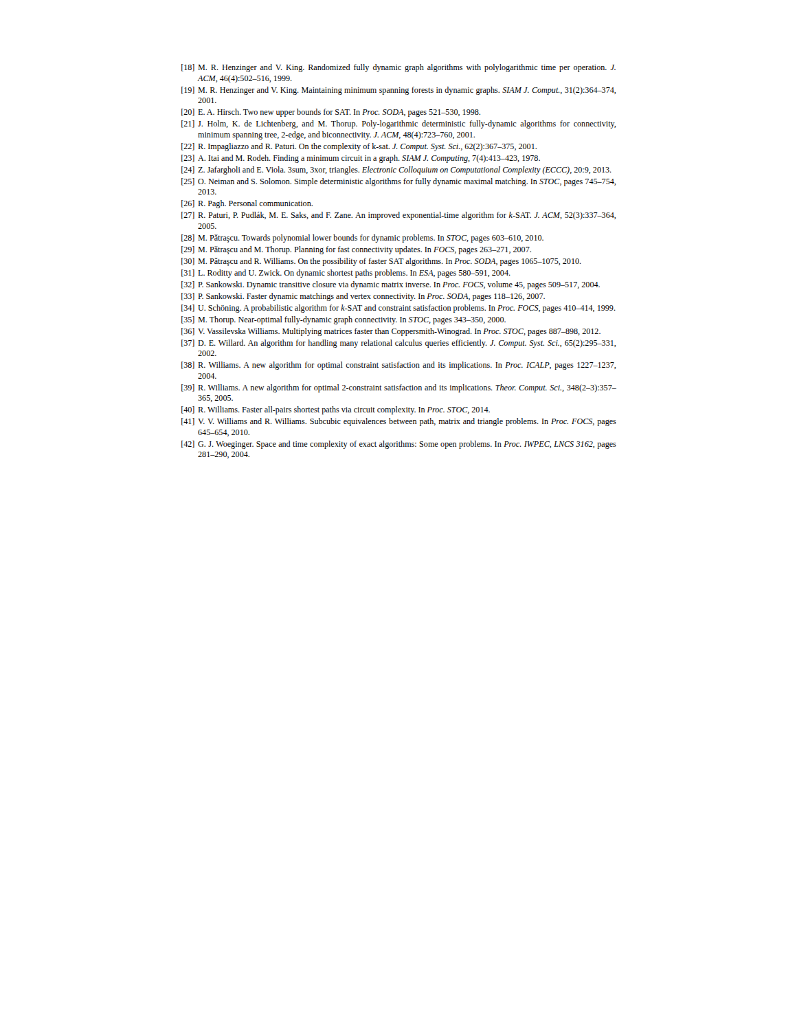[18] M. R. Henzinger and V. King. Randomized fully dynamic graph algorithms with polylogarithmic time per operation. J. ACM, 46(4):502–516, 1999.
[19] M. R. Henzinger and V. King. Maintaining minimum spanning forests in dynamic graphs. SIAM J. Comput., 31(2):364–374, 2001.
[20] E. A. Hirsch. Two new upper bounds for SAT. In Proc. SODA, pages 521–530, 1998.
[21] J. Holm, K. de Lichtenberg, and M. Thorup. Poly-logarithmic deterministic fully-dynamic algorithms for connectivity, minimum spanning tree, 2-edge, and biconnectivity. J. ACM, 48(4):723–760, 2001.
[22] R. Impagliazzo and R. Paturi. On the complexity of k-sat. J. Comput. Syst. Sci., 62(2):367–375, 2001.
[23] A. Itai and M. Rodeh. Finding a minimum circuit in a graph. SIAM J. Computing, 7(4):413–423, 1978.
[24] Z. Jafargholi and E. Viola. 3sum, 3xor, triangles. Electronic Colloquium on Computational Complexity (ECCC), 20:9, 2013.
[25] O. Neiman and S. Solomon. Simple deterministic algorithms for fully dynamic maximal matching. In STOC, pages 745–754, 2013.
[26] R. Pagh. Personal communication.
[27] R. Paturi, P. Pudlák, M. E. Saks, and F. Zane. An improved exponential-time algorithm for k-SAT. J. ACM, 52(3):337–364, 2005.
[28] M. Pǎtraşcu. Towards polynomial lower bounds for dynamic problems. In STOC, pages 603–610, 2010.
[29] M. Pǎtraşcu and M. Thorup. Planning for fast connectivity updates. In FOCS, pages 263–271, 2007.
[30] M. Pǎtraşcu and R. Williams. On the possibility of faster SAT algorithms. In Proc. SODA, pages 1065–1075, 2010.
[31] L. Roditty and U. Zwick. On dynamic shortest paths problems. In ESA, pages 580–591, 2004.
[32] P. Sankowski. Dynamic transitive closure via dynamic matrix inverse. In Proc. FOCS, volume 45, pages 509–517, 2004.
[33] P. Sankowski. Faster dynamic matchings and vertex connectivity. In Proc. SODA, pages 118–126, 2007.
[34] U. Schöning. A probabilistic algorithm for k-SAT and constraint satisfaction problems. In Proc. FOCS, pages 410–414, 1999.
[35] M. Thorup. Near-optimal fully-dynamic graph connectivity. In STOC, pages 343–350, 2000.
[36] V. Vassilevska Williams. Multiplying matrices faster than Coppersmith-Winograd. In Proc. STOC, pages 887–898, 2012.
[37] D. E. Willard. An algorithm for handling many relational calculus queries efficiently. J. Comput. Syst. Sci., 65(2):295–331, 2002.
[38] R. Williams. A new algorithm for optimal constraint satisfaction and its implications. In Proc. ICALP, pages 1227–1237, 2004.
[39] R. Williams. A new algorithm for optimal 2-constraint satisfaction and its implications. Theor. Comput. Sci., 348(2–3):357–365, 2005.
[40] R. Williams. Faster all-pairs shortest paths via circuit complexity. In Proc. STOC, 2014.
[41] V. V. Williams and R. Williams. Subcubic equivalences between path, matrix and triangle problems. In Proc. FOCS, pages 645–654, 2010.
[42] G. J. Woeginger. Space and time complexity of exact algorithms: Some open problems. In Proc. IWPEC, LNCS 3162, pages 281–290, 2004.